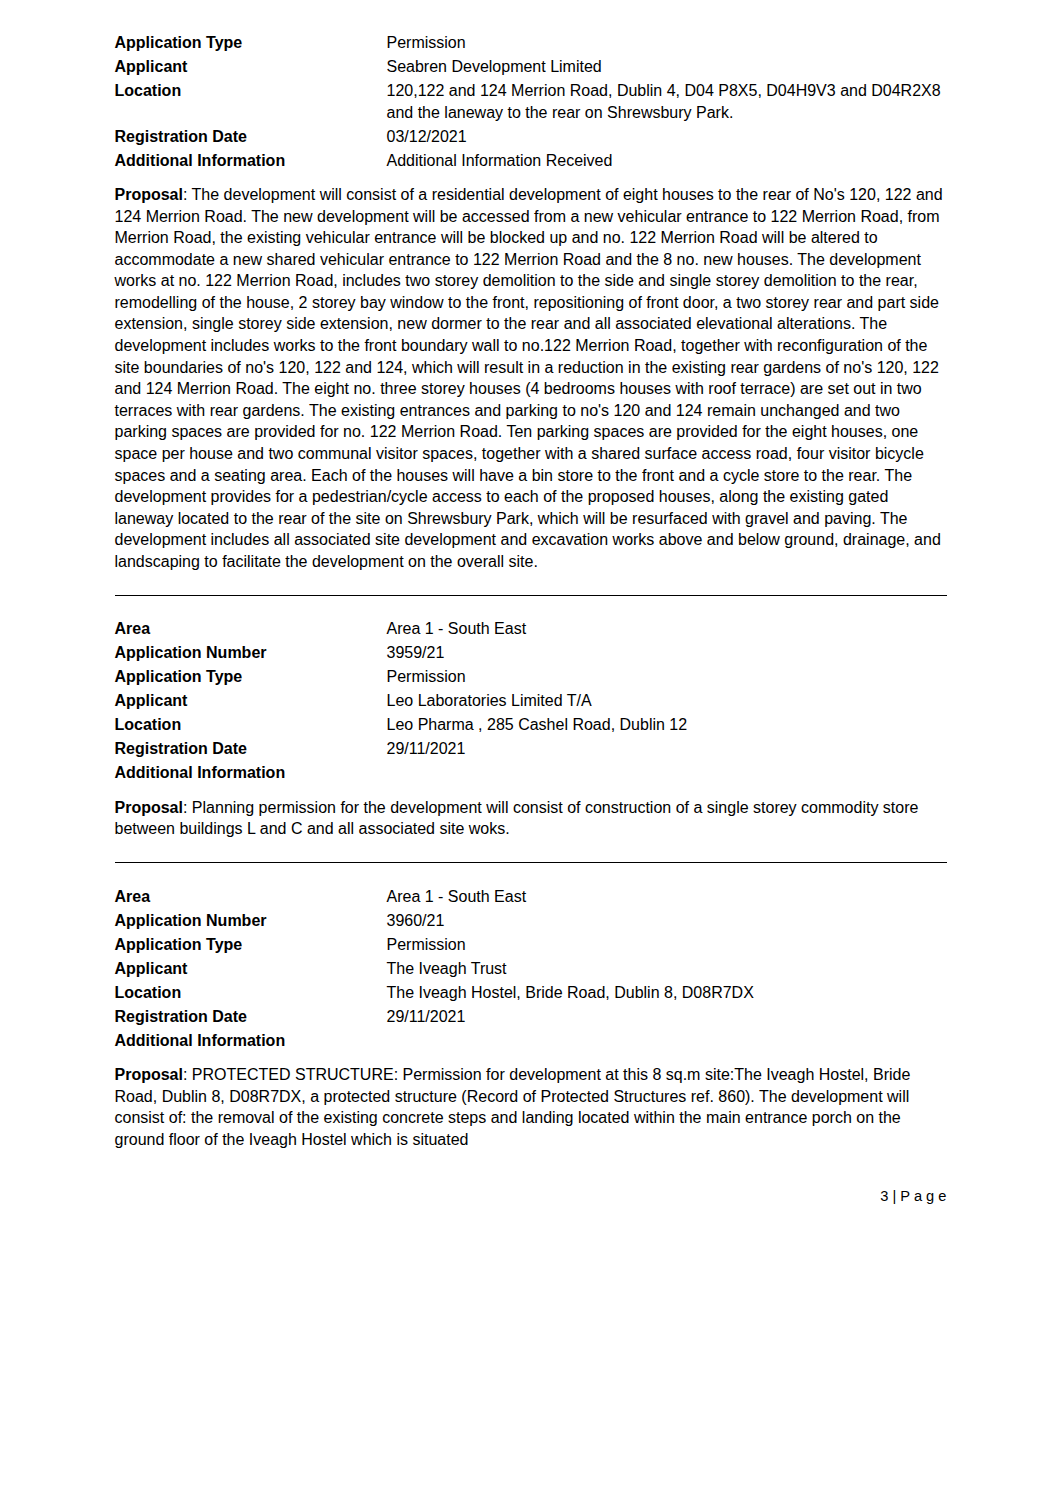Application Type
Permission
Applicant
Seabren Development Limited
Location
120,122 and 124 Merrion Road, Dublin 4, D04 P8X5, D04H9V3 and D04R2X8 and the laneway to the rear on Shrewsbury Park.
Registration Date
03/12/2021
Additional Information
Additional Information Received
Proposal: The development will consist of a residential development of eight houses to the rear of No's 120, 122 and 124 Merrion Road. The new development will be accessed from a new vehicular entrance to 122 Merrion Road, from Merrion Road, the existing vehicular entrance will be blocked up and no. 122 Merrion Road will be altered to accommodate a new shared vehicular entrance to 122 Merrion Road and the 8 no. new houses. The development works at no. 122 Merrion Road, includes two storey demolition to the side and single storey demolition to the rear, remodelling of the house, 2 storey bay window to the front, repositioning of front door, a two storey rear and part side extension, single storey side extension, new dormer to the rear and all associated elevational alterations. The development includes works to the front boundary wall to no.122 Merrion Road, together with reconfiguration of the site boundaries of no's 120, 122 and 124, which will result in a reduction in the existing rear gardens of no's 120, 122 and 124 Merrion Road. The eight no. three storey houses (4 bedrooms houses with roof terrace) are set out in two terraces with rear gardens. The existing entrances and parking to no's 120 and 124 remain unchanged and two parking spaces are provided for no. 122 Merrion Road. Ten parking spaces are provided for the eight houses, one space per house and two communal visitor spaces, together with a shared surface access road, four visitor bicycle spaces and a seating area. Each of the houses will have a bin store to the front and a cycle store to the rear. The development provides for a pedestrian/cycle access to each of the proposed houses, along the existing gated laneway located to the rear of the site on Shrewsbury Park, which will be resurfaced with gravel and paving. The development includes all associated site development and excavation works above and below ground, drainage, and landscaping to facilitate the development on the overall site.
Area
Area 1 - South East
Application Number
3959/21
Application Type
Permission
Applicant
Leo Laboratories Limited T/A
Location
Leo Pharma , 285 Cashel Road, Dublin 12
Registration Date
29/11/2021
Additional Information
Proposal: Planning permission for the development will consist of construction of a single storey commodity store between buildings L and C and all associated site woks.
Area
Area 1 - South East
Application Number
3960/21
Application Type
Permission
Applicant
The Iveagh Trust
Location
The Iveagh Hostel, Bride Road, Dublin 8, D08R7DX
Registration Date
29/11/2021
Additional Information
Proposal: PROTECTED STRUCTURE: Permission for development at this 8 sq.m site:The Iveagh Hostel, Bride Road, Dublin 8, D08R7DX, a protected structure (Record of Protected Structures ref. 860). The development will consist of: the removal of the existing concrete steps and landing located within the main entrance porch on the ground floor of the Iveagh Hostel which is situated
3 | P a g e